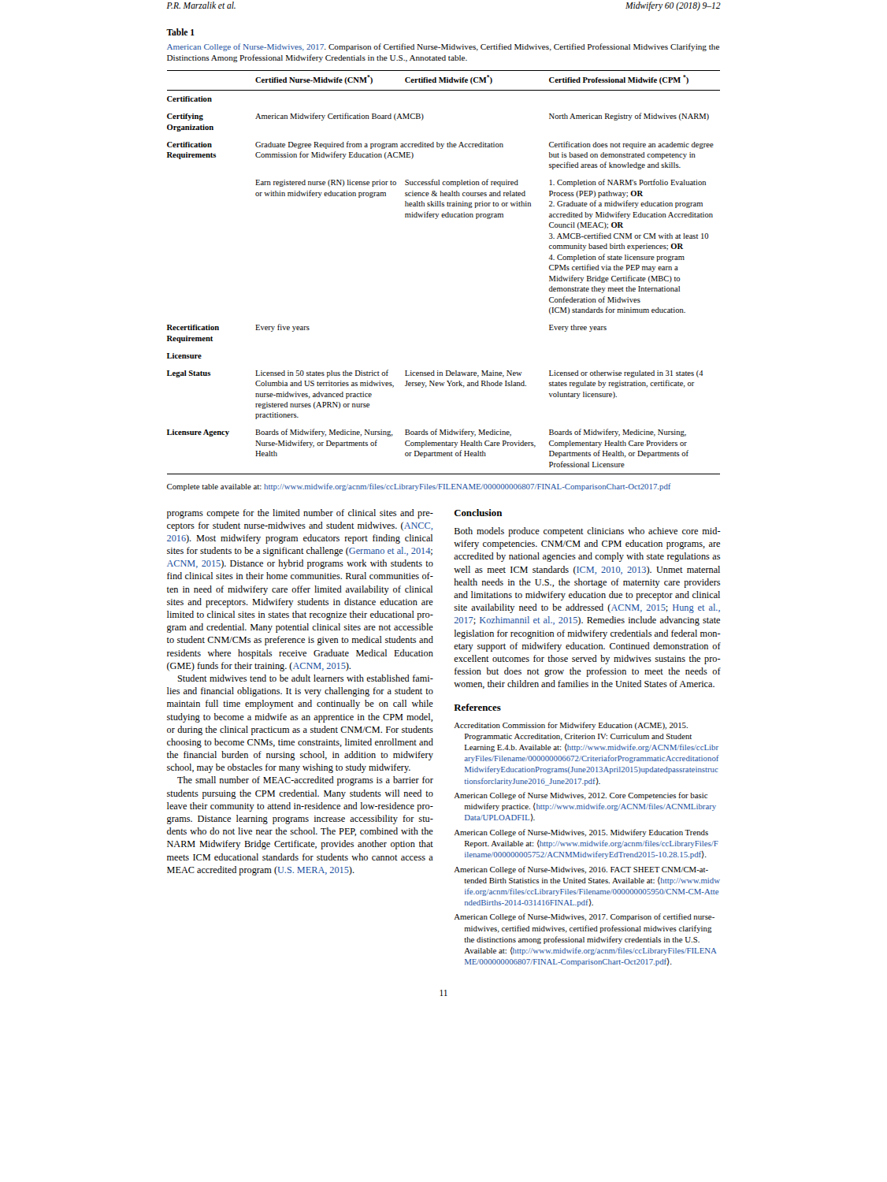P.R. Marzalik et al.
Midwifery 60 (2018) 9–12
Table 1
American College of Nurse-Midwives, 2017. Comparison of Certified Nurse-Midwives, Certified Midwives, Certified Professional Midwives Clarifying the Distinctions Among Professional Midwifery Credentials in the U.S., Annotated table.
| | Certified Nurse-Midwife (CNM * ) | Certified Midwife (CM * ) | Certified Professional Midwife (CPM * ) |
| --- | --- | --- | --- |
| Certification | | | |
| Certifying Organization | American Midwifery Certification Board (AMCB) | North American Registry of Midwives (NARM) |
| Certification Requirements | Graduate Degree Required from a program accredited by the Accreditation Commission for Midwifery Education (ACME) | Certification does not require an academic degree but is based on demonstrated competency in specified areas of knowledge and skills. |
| | Earn registered nurse (RN) license prior to or within midwifery education program | Successful completion of required science & health courses and related health skills training prior to or within midwifery education program | 1. Completion of NARM's Portfolio Evaluation Process (PEP) pathway; OR 2. Graduate of a midwifery education program accredited by Midwifery Education Accreditation Council (MEAC); OR 3. AMCB-certified CNM or CM with at least 10 community based birth experiences; OR 4. Completion of state licensure program CPMs certified via the PEP may earn a Midwifery Bridge Certificate (MBC) to demonstrate they meet the International Confederation of Midwives (ICM) standards for minimum education. |
| Recertification Requirement | Every five years | | Every three years |
| Licensure | | | |
| Legal Status | Licensed in 50 states plus the District of Columbia and US territories as midwives, nurse-midwives, advanced practice registered nurses (APRN) or nurse practitioners. | Licensed in Delaware, Maine, New Jersey, New York, and Rhode Island. | Licensed or otherwise regulated in 31 states (4 states regulate by registration, certificate, or voluntary licensure). |
| Licensure Agency | Boards of Midwifery, Medicine, Nursing, Nurse-Midwifery, or Departments of Health | Boards of Midwifery, Medicine, Complementary Health Care Providers, or Department of Health | Boards of Midwifery, Medicine, Nursing, Complementary Health Care Providers or Departments of Health, or Departments of Professional Licensure |
Complete table available at: http://www.midwife.org/acnm/files/ccLibraryFiles/FILENAME/000000006807/FINAL-ComparisonChart-Oct2017.pdf
programs compete for the limited number of clinical sites and preceptors for student nurse-midwives and student midwives. (ANCC, 2016). Most midwifery program educators report finding clinical sites for students to be a significant challenge (Germano et al., 2014; ACNM, 2015). Distance or hybrid programs work with students to find clinical sites in their home communities. Rural communities often in need of midwifery care offer limited availability of clinical sites and preceptors. Midwifery students in distance education are limited to clinical sites in states that recognize their educational program and credential. Many potential clinical sites are not accessible to student CNM/CMs as preference is given to medical students and residents where hospitals receive Graduate Medical Education (GME) funds for their training. (ACNM, 2015).
Student midwives tend to be adult learners with established families and financial obligations. It is very challenging for a student to maintain full time employment and continually be on call while studying to become a midwife as an apprentice in the CPM model, or during the clinical practicum as a student CNM/CM. For students choosing to become CNMs, time constraints, limited enrollment and the financial burden of nursing school, in addition to midwifery school, may be obstacles for many wishing to study midwifery.
The small number of MEAC-accredited programs is a barrier for students pursuing the CPM credential. Many students will need to leave their community to attend in-residence and low-residence programs. Distance learning programs increase accessibility for students who do not live near the school. The PEP, combined with the NARM Midwifery Bridge Certificate, provides another option that meets ICM educational standards for students who cannot access a MEAC accredited program (U.S. MERA, 2015).
Conclusion
Both models produce competent clinicians who achieve core midwifery competencies. CNM/CM and CPM education programs, are accredited by national agencies and comply with state regulations as well as meet ICM standards (ICM, 2010, 2013). Unmet maternal health needs in the U.S., the shortage of maternity care providers and limitations to midwifery education due to preceptor and clinical site availability need to be addressed (ACNM, 2015; Hung et al., 2017; Kozhimannil et al., 2015). Remedies include advancing state legislation for recognition of midwifery credentials and federal monetary support of midwifery education. Continued demonstration of excellent outcomes for those served by midwives sustains the profession but does not grow the profession to meet the needs of women, their children and families in the United States of America.
References
Accreditation Commission for Midwifery Education (ACME), 2015. Programmatic Accreditation, Criterion IV: Curriculum and Student Learning E.4.b. Available at: ⟨http://www.midwife.org/ACNM/files/ccLibraryFiles/Filename/000000006672/CriteriaforProgrammaticAccreditationofMidwiferyEducationPrograms(June2013April2015)updatedpassrateinstructionsforclarityJune2016_June2017.pdf⟩.
American College of Nurse Midwives, 2012. Core Competencies for basic midwifery practice. ⟨http://www.midwife.org/ACNM/files/ACNMLibraryData/UPLOADFIL⟩.
American College of Nurse-Midwives, 2015. Midwifery Education Trends Report. Available at: ⟨http://www.midwife.org/acnm/files/ccLibraryFiles/Filename/000000005752/ACNMMidwiferyEdTrend2015-10.28.15.pdf⟩.
American College of Nurse-Midwives, 2016. FACT SHEET CNM/CM-attended Birth Statistics in the United States. Available at: ⟨http://www.midwife.org/acnm/files/ccLibraryFiles/Filename/000000005950/CNM-CM-AttendedBirths-2014-031416FINAL.pdf⟩.
American College of Nurse-Midwives, 2017. Comparison of certified nurse-midwives, certified midwives, certified professional midwives clarifying the distinctions among professional midwifery credentials in the U.S. Available at: ⟨http://www.midwife.org/acnm/files/ccLibraryFiles/FILENAME/000000006807/FINAL-ComparisonChart-Oct2017.pdf⟩.
11